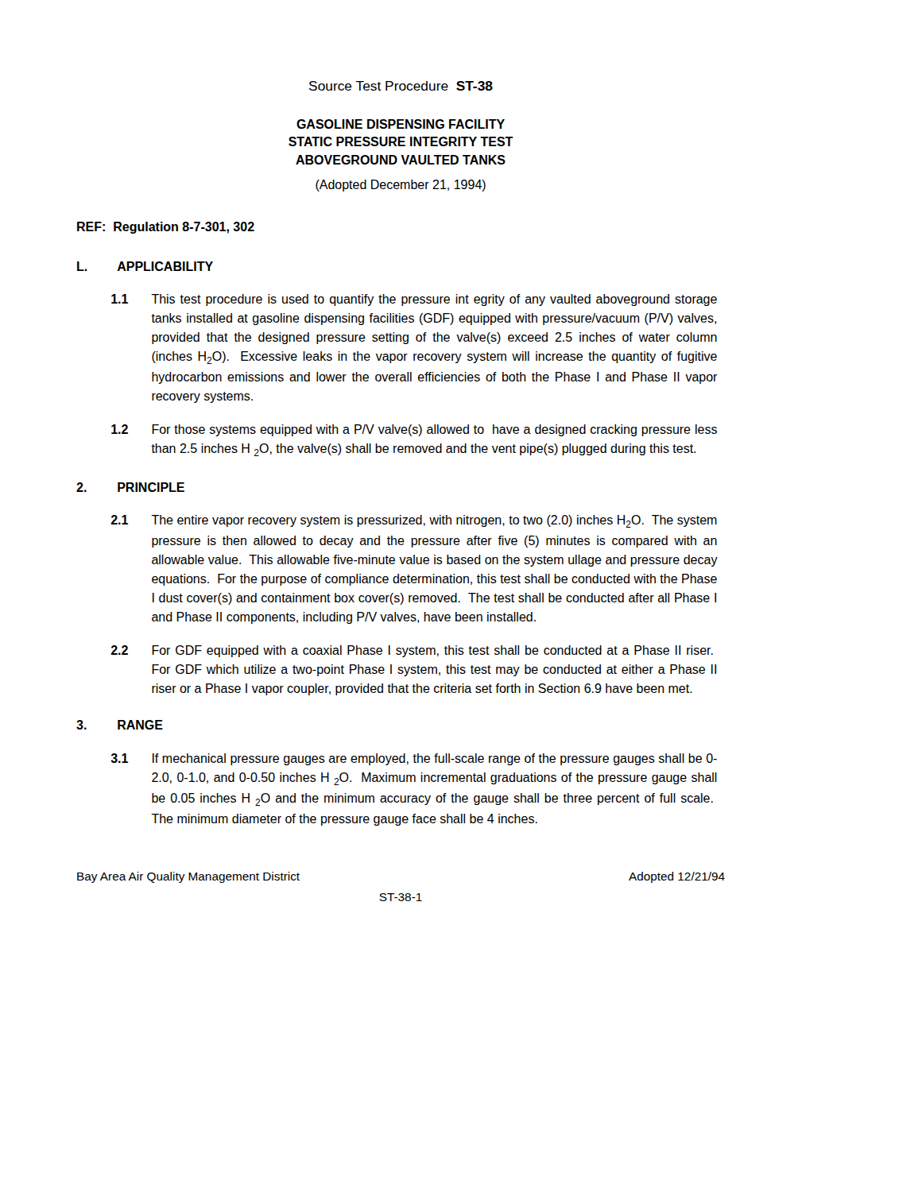Source Test Procedure ST-38
GASOLINE DISPENSING FACILITY
STATIC PRESSURE INTEGRITY TEST
ABOVEGROUND VAULTED TANKS
(Adopted December 21, 1994)
REF: Regulation 8-7-301, 302
L. APPLICABILITY
1.1 This test procedure is used to quantify the pressure int egrity of any vaulted aboveground storage tanks installed at gasoline dispensing facilities (GDF) equipped with pressure/vacuum (P/V) valves, provided that the designed pressure setting of the valve(s) exceed 2.5 inches of water column (inches H2O). Excessive leaks in the vapor recovery system will increase the quantity of fugitive hydrocarbon emissions and lower the overall efficiencies of both the Phase I and Phase II vapor recovery systems.
1.2 For those systems equipped with a P/V valve(s) allowed to have a designed cracking pressure less than 2.5 inches H 2O, the valve(s) shall be removed and the vent pipe(s) plugged during this test.
2. PRINCIPLE
2.1 The entire vapor recovery system is pressurized, with nitrogen, to two (2.0) inches H2O. The system pressure is then allowed to decay and the pressure after five (5) minutes is compared with an allowable value. This allowable five-minute value is based on the system ullage and pressure decay equations. For the purpose of compliance determination, this test shall be conducted with the Phase I dust cover(s) and containment box cover(s) removed. The test shall be conducted after all Phase I and Phase II components, including P/V valves, have been installed.
2.2 For GDF equipped with a coaxial Phase I system, this test shall be conducted at a Phase II riser. For GDF which utilize a two-point Phase I system, this test may be conducted at either a Phase II riser or a Phase I vapor coupler, provided that the criteria set forth in Section 6.9 have been met.
3. RANGE
3.1 If mechanical pressure gauges are employed, the full-scale range of the pressure gauges shall be 0-2.0, 0-1.0, and 0-0.50 inches H 2O. Maximum incremental graduations of the pressure gauge shall be 0.05 inches H 2O and the minimum accuracy of the gauge shall be three percent of full scale. The minimum diameter of the pressure gauge face shall be 4 inches.
Bay Area Air Quality Management District Adopted 12/21/94
ST-38-1